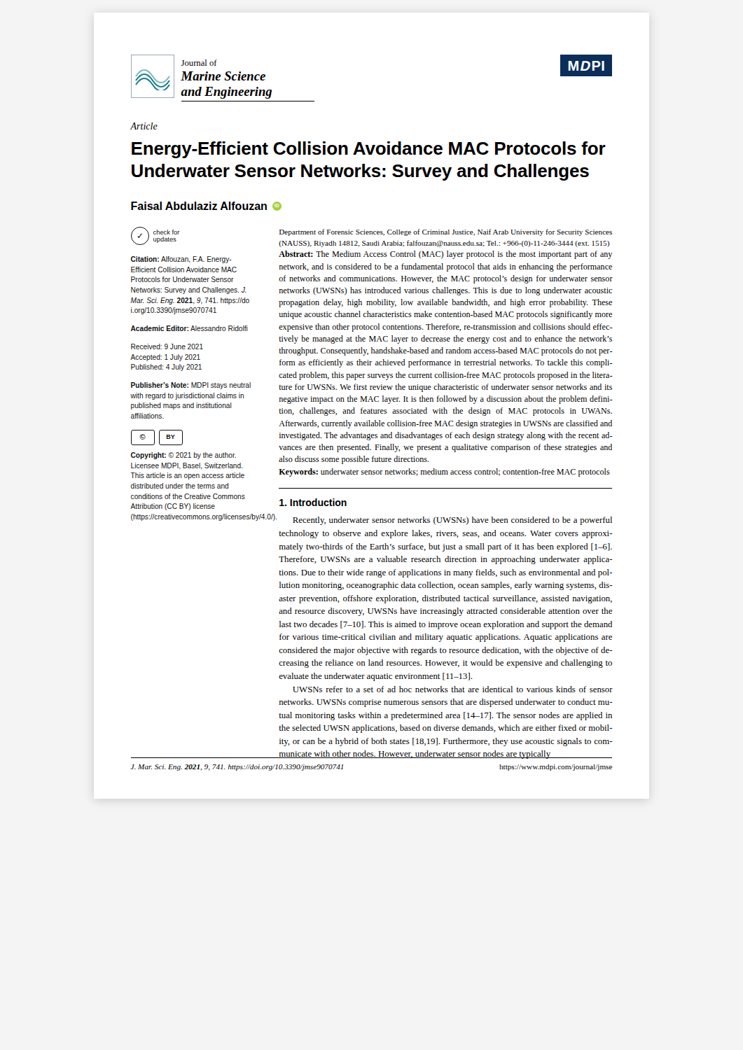Journal of Marine Science and Engineering
MDPI
Article
Energy-Efficient Collision Avoidance MAC Protocols for
Underwater Sensor Networks: Survey and Challenges
Faisal Abdulaziz Alfouzan
✓
check for
updates
Citation: Alfouzan, F.A. Energy-Efficient Collision Avoidance MAC Protocols for Underwater Sensor Networks: Survey and Challenges. J. Mar. Sci. Eng. 2021, 9, 741. https://doi.org/10.3390/jmse9070741
Academic Editor: Alessandro Ridolfi
Received: 9 June 2021
Accepted: 1 July 2021
Published: 4 July 2021
Publisher’s Note: MDPI stays neutral with regard to jurisdictional claims in published maps and institutional affiliations.
©
BY
Copyright: © 2021 by the author. Licensee MDPI, Basel, Switzerland. This article is an open access article distributed under the terms and conditions of the Creative Commons Attribution (CC BY) license (https://creativecommons.org/licenses/by/4.0/).
Department of Forensic Sciences, College of Criminal Justice, Naif Arab University for Security Sciences (NAUSS), Riyadh 14812, Saudi Arabia; falfouzan@nauss.edu.sa; Tel.: +966-(0)-11-246-3444 (ext. 1515)
Abstract: The Medium Access Control (MAC) layer protocol is the most important part of any network, and is considered to be a fundamental protocol that aids in enhancing the performance of networks and communications. However, the MAC protocol’s design for underwater sensor networks (UWSNs) has introduced various challenges. This is due to long underwater acoustic propagation delay, high mobility, low available bandwidth, and high error probability. These unique acoustic channel characteristics make contention-based MAC protocols significantly more expensive than other protocol contentions. Therefore, re-transmission and collisions should effectively be managed at the MAC layer to decrease the energy cost and to enhance the network’s throughput. Consequently, handshake-based and random access-based MAC protocols do not perform as efficiently as their achieved performance in terrestrial networks. To tackle this complicated problem, this paper surveys the current collision-free MAC protocols proposed in the literature for UWSNs. We first review the unique characteristic of underwater sensor networks and its negative impact on the MAC layer. It is then followed by a discussion about the problem definition, challenges, and features associated with the design of MAC protocols in UWANs. Afterwards, currently available collision-free MAC design strategies in UWSNs are classified and investigated. The advantages and disadvantages of each design strategy along with the recent advances are then presented. Finally, we present a qualitative comparison of these strategies and also discuss some possible future directions.
Keywords: underwater sensor networks; medium access control; contention-free MAC protocols
1. Introduction
Recently, underwater sensor networks (UWSNs) have been considered to be a powerful technology to observe and explore lakes, rivers, seas, and oceans. Water covers approximately two-thirds of the Earth’s surface, but just a small part of it has been explored [1–6]. Therefore, UWSNs are a valuable research direction in approaching underwater applications. Due to their wide range of applications in many fields, such as environmental and pollution monitoring, oceanographic data collection, ocean samples, early warning systems, disaster prevention, offshore exploration, distributed tactical surveillance, assisted navigation, and resource discovery, UWSNs have increasingly attracted considerable attention over the last two decades [7–10]. This is aimed to improve ocean exploration and support the demand for various time-critical civilian and military aquatic applications. Aquatic applications are considered the major objective with regards to resource dedication, with the objective of decreasing the reliance on land resources. However, it would be expensive and challenging to evaluate the underwater aquatic environment [11–13].
UWSNs refer to a set of ad hoc networks that are identical to various kinds of sensor networks. UWSNs comprise numerous sensors that are dispersed underwater to conduct mutual monitoring tasks within a predetermined area [14–17]. The sensor nodes are applied in the selected UWSN applications, based on diverse demands, which are either fixed or mobility, or can be a hybrid of both states [18,19]. Furthermore, they use acoustic signals to communicate with other nodes. However, underwater sensor nodes are typically
J. Mar. Sci. Eng. 2021, 9, 741. https://doi.org/10.3390/jmse9070741
https://www.mdpi.com/journal/jmse